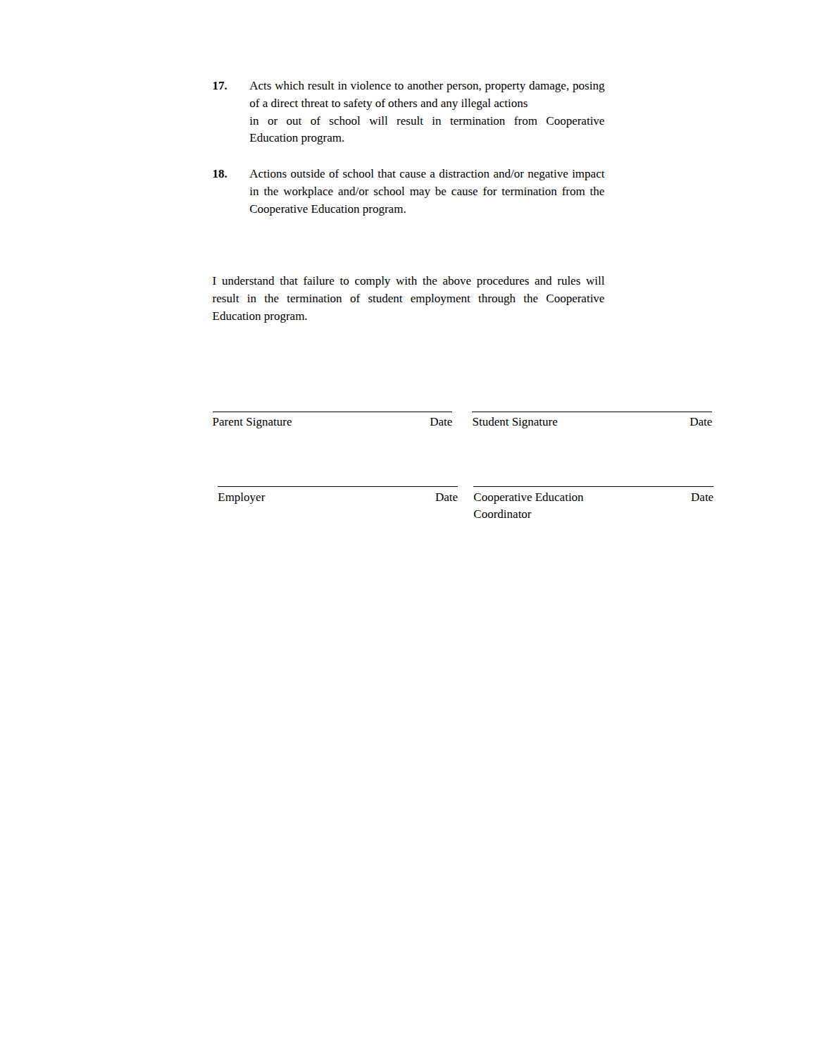17. Acts which result in violence to another person, property damage, posing of a direct threat to safety of others and any illegal actions in or out of school will result in termination from Cooperative Education program.
18. Actions outside of school that cause a distraction and/or negative impact in the workplace and/or school may be cause for termination from the Cooperative Education program.
I understand that failure to comply with the above procedures and rules will result in the termination of student employment through the Cooperative Education program.
| Parent Signature Date | Student Signature Date |
| Employer Date | Cooperative Education Date Coordinator |